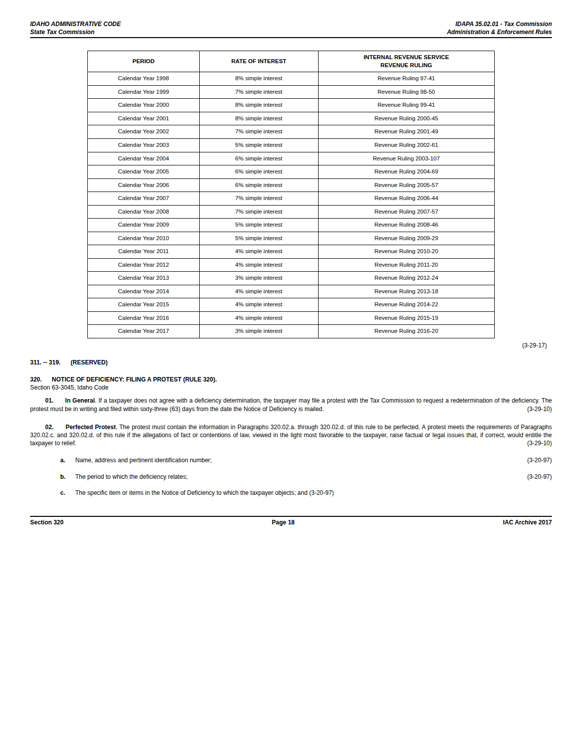IDAHO ADMINISTRATIVE CODE
State Tax Commission
IDAPA 35.02.01 - Tax Commission
Administration & Enforcement Rules
| PERIOD | RATE OF INTEREST | INTERNAL REVENUE SERVICE REVENUE RULING |
| --- | --- | --- |
| Calendar Year 1998 | 8% simple interest | Revenue Ruling 97-41 |
| Calendar Year 1999 | 7% simple interest | Revenue Ruling 98-50 |
| Calendar Year 2000 | 8% simple interest | Revenue Ruling 99-41 |
| Calendar Year 2001 | 8% simple interest | Revenue Ruling 2000-45 |
| Calendar Year 2002 | 7% simple interest | Revenue Ruling 2001-49 |
| Calendar Year 2003 | 5% simple interest | Revenue Ruling 2002-61 |
| Calendar Year 2004 | 6% simple interest | Revenue Ruling 2003-107 |
| Calendar Year 2005 | 6% simple interest | Revenue Ruling 2004-69 |
| Calendar Year 2006 | 6% simple interest | Revenue Ruling 2005-57 |
| Calendar Year 2007 | 7% simple interest | Revenue Ruling 2006-44 |
| Calendar Year 2008 | 7% simple interest | Revenue Ruling 2007-57 |
| Calendar Year 2009 | 5% simple interest | Revenue Ruling 2008-46 |
| Calendar Year 2010 | 5% simple interest | Revenue Ruling 2009-29 |
| Calendar Year 2011 | 4% simple interest | Revenue Ruling 2010-20 |
| Calendar Year 2012 | 4% simple interest | Revenue Ruling 2011-20 |
| Calendar Year 2013 | 3% simple interest | Revenue Ruling 2012-24 |
| Calendar Year 2014 | 4% simple interest | Revenue Ruling 2013-18 |
| Calendar Year 2015 | 4% simple interest | Revenue Ruling 2014-22 |
| Calendar Year 2016 | 4% simple interest | Revenue Ruling 2015-19 |
| Calendar Year 2017 | 3% simple interest | Revenue Ruling 2016-20 |
(3-29-17)
311. -- 319. (RESERVED)
320. NOTICE OF DEFICIENCY: FILING A PROTEST (RULE 320).
Section 63-3045, Idaho Code
01. In General. If a taxpayer does not agree with a deficiency determination, the taxpayer may file a protest with the Tax Commission to request a redetermination of the deficiency. The protest must be in writing and filed within sixty-three (63) days from the date the Notice of Deficiency is mailed.(3-29-10)
02. Perfected Protest. The protest must contain the information in Paragraphs 320.02.a. through 320.02.d. of this rule to be perfected. A protest meets the requirements of Paragraphs 320.02.c. and 320.02.d. of this rule if the allegations of fact or contentions of law, viewed in the light most favorable to the taxpayer, raise factual or legal issues that, if correct, would entitle the taxpayer to relief.(3-29-10)
a.
Name, address and pertinent identification number;(3-20-97)
b.
The period to which the deficiency relates;(3-20-97)
c.
The specific item or items in the Notice of Deficiency to which the taxpayer objects; and (3-20-97)
Section 320
Page 18
IAC Archive 2017